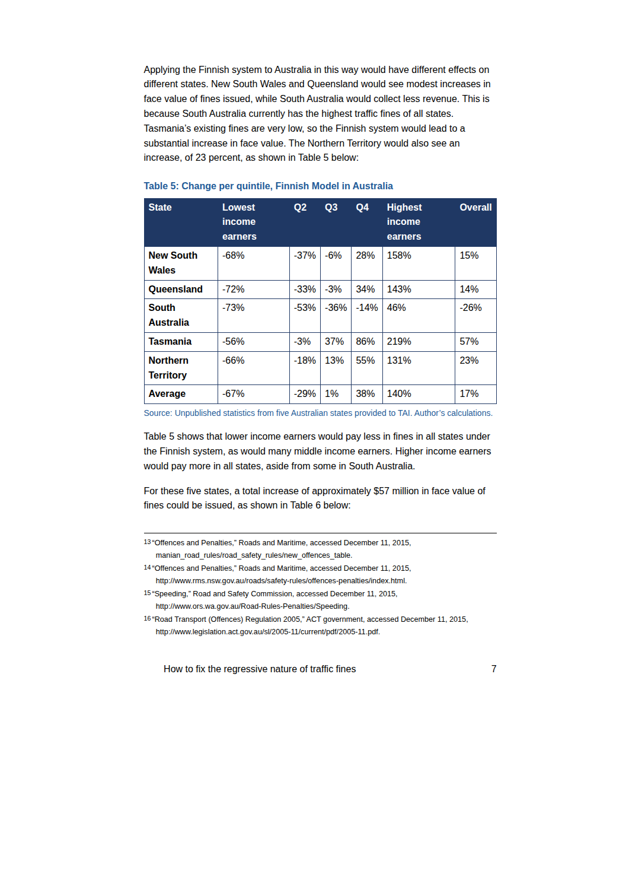Applying the Finnish system to Australia in this way would have different effects on different states. New South Wales and Queensland would see modest increases in face value of fines issued, while South Australia would collect less revenue. This is because South Australia currently has the highest traffic fines of all states. Tasmania’s existing fines are very low, so the Finnish system would lead to a substantial increase in face value. The Northern Territory would also see an increase, of 23 percent, as shown in Table 5 below:
Table 5: Change per quintile, Finnish Model in Australia
| State | Lowest income earners | Q2 | Q3 | Q4 | Highest income earners | Overall |
| --- | --- | --- | --- | --- | --- | --- |
| New South Wales | -68% | -37% | -6% | 28% | 158% | 15% |
| Queensland | -72% | -33% | -3% | 34% | 143% | 14% |
| South Australia | -73% | -53% | -36% | -14% | 46% | -26% |
| Tasmania | -56% | -3% | 37% | 86% | 219% | 57% |
| Northern Territory | -66% | -18% | 13% | 55% | 131% | 23% |
| Average | -67% | -29% | 1% | 38% | 140% | 17% |
Source: Unpublished statistics from five Australian states provided to TAI. Author’s calculations.
Table 5 shows that lower income earners would pay less in fines in all states under the Finnish system, as would many middle income earners. Higher income earners would pay more in all states, aside from some in South Australia.
For these five states, a total increase of approximately $57 million in face value of fines could be issued, as shown in Table 6 below:
13 “Offences and Penalties,” Roads and Maritime, accessed December 11, 2015,
manian_road_rules/road_safety_rules/new_offences_table.
14 “Offences and Penalties,” Roads and Maritime, accessed December 11, 2015,
http://www.rms.nsw.gov.au/roads/safety-rules/offences-penalties/index.html.
15 “Speeding,” Road and Safety Commission, accessed December 11, 2015,
http://www.ors.wa.gov.au/Road-Rules-Penalties/Speeding.
16 “Road Transport (Offences) Regulation 2005,” ACT government, accessed December 11, 2015,
http://www.legislation.act.gov.au/sl/2005-11/current/pdf/2005-11.pdf.
How to fix the regressive nature of traffic fines
7